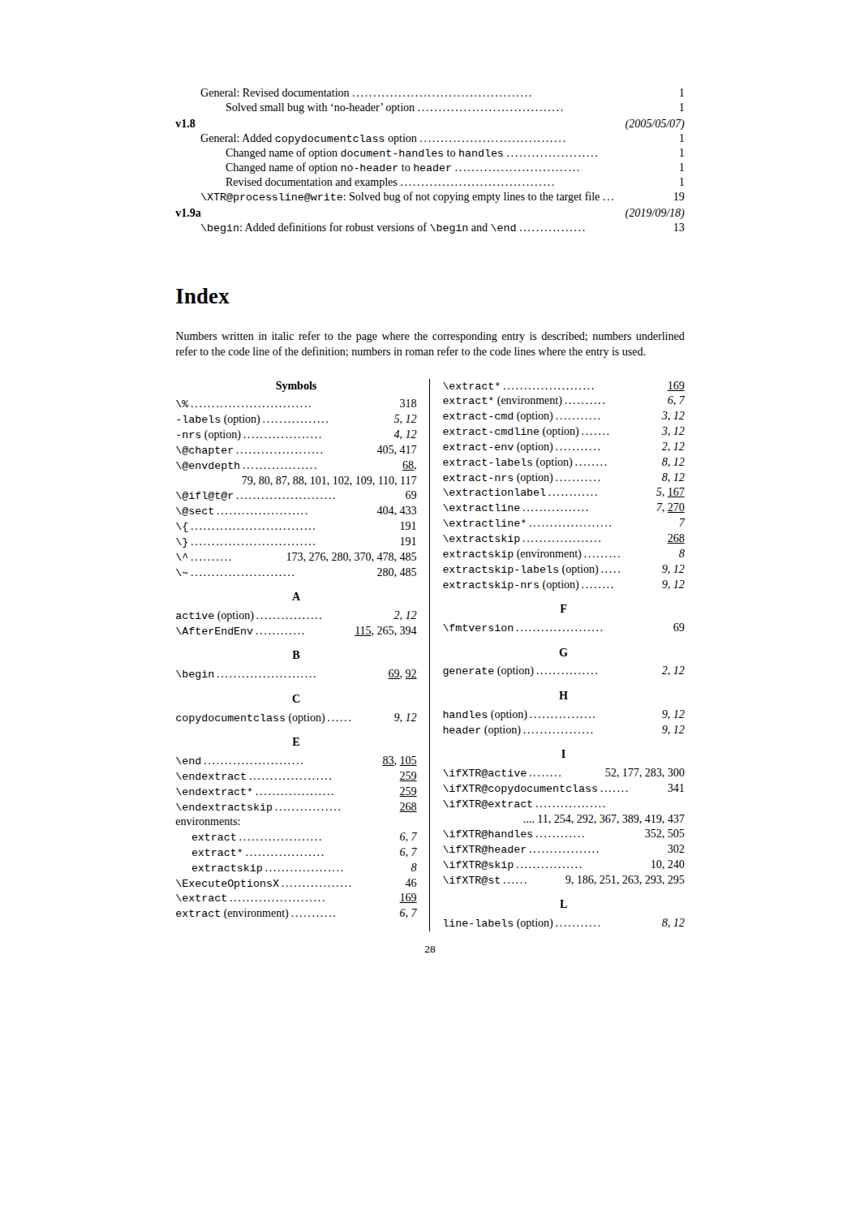General: Revised documentation ........................................... 1
Solved small bug with ‘no-header’ option ................................... 1
v1.8 (2005/05/07)
General: Added copydocumentclass option ................................... 1
Changed name of option document-handles to handles ...................... 1
Changed name of option no-header to header .............................. 1
Revised documentation and examples ..................................... 1
\XTR@processline@write: Solved bug of not copying empty lines to the target file ... 19
v1.9a (2019/09/18)
\begin: Added definitions for robust versions of \begin and \end ................ 13
Index
Numbers written in italic refer to the page where the corresponding entry is described; numbers underlined refer to the code line of the definition; numbers in roman refer to the code lines where the entry is used.
Symbols
\% ............................. 318
-labels (option) ................ 5, 12
-nrs (option) ................... 4, 12
\@chapter ..................... 405, 417
\@envdepth .................. 68,
79, 80, 87, 88, 101, 102, 109, 110, 117
\@ifl@t@r ........................ 69
\@sect ...................... 404, 433
\{ .............................. 191
\} .............................. 191
\^ .......... 173, 276, 280, 370, 478, 485
\~ ......................... 280, 485
A
active (option) ................ 2, 12
\AfterEndEnv ............ 115, 265, 394
B
\begin ........................ 69, 92
C
copydocumentclass (option) ...... 9, 12
E
\end ........................ 83, 105
\endextract .................... 259
\endextract* ................... 259
\endextractskip ................ 268
environments:
extract .................... 6, 7
extract* ................... 6, 7
extractskip ................... 8
\ExecuteOptionsX ................. 46
\extract ....................... 169
extract (environment) ........... 6, 7
\extract* ...................... 169
extract* (environment) .......... 6, 7
extract-cmd (option) ........... 3, 12
extract-cmdline (option) ....... 3, 12
extract-env (option) ........... 2, 12
extract-labels (option) ........ 8, 12
extract-nrs (option) ........... 8, 12
\extractionlabel ............ 5, 167
\extractline ................ 7, 270
\extractline* .................... 7
\extractskip ................... 268
extractskip (environment) ......... 8
extractskip-labels (option) ..... 9, 12
extractskip-nrs (option) ........ 9, 12
F
\fmtversion ..................... 69
G
generate (option) ............... 2, 12
H
handles (option) ................ 9, 12
header (option) ................. 9, 12
I
\ifXTR@active ........ 52, 177, 283, 300
\ifXTR@copydocumentclass ....... 341
\ifXTR@extract .................
.... 11, 254, 292, 367, 389, 419, 437
\ifXTR@handles ............ 352, 505
\ifXTR@header ................. 302
\ifXTR@skip ................ 10, 240
\ifXTR@st ...... 9, 186, 251, 263, 293, 295
L
line-labels (option) ........... 8, 12
28